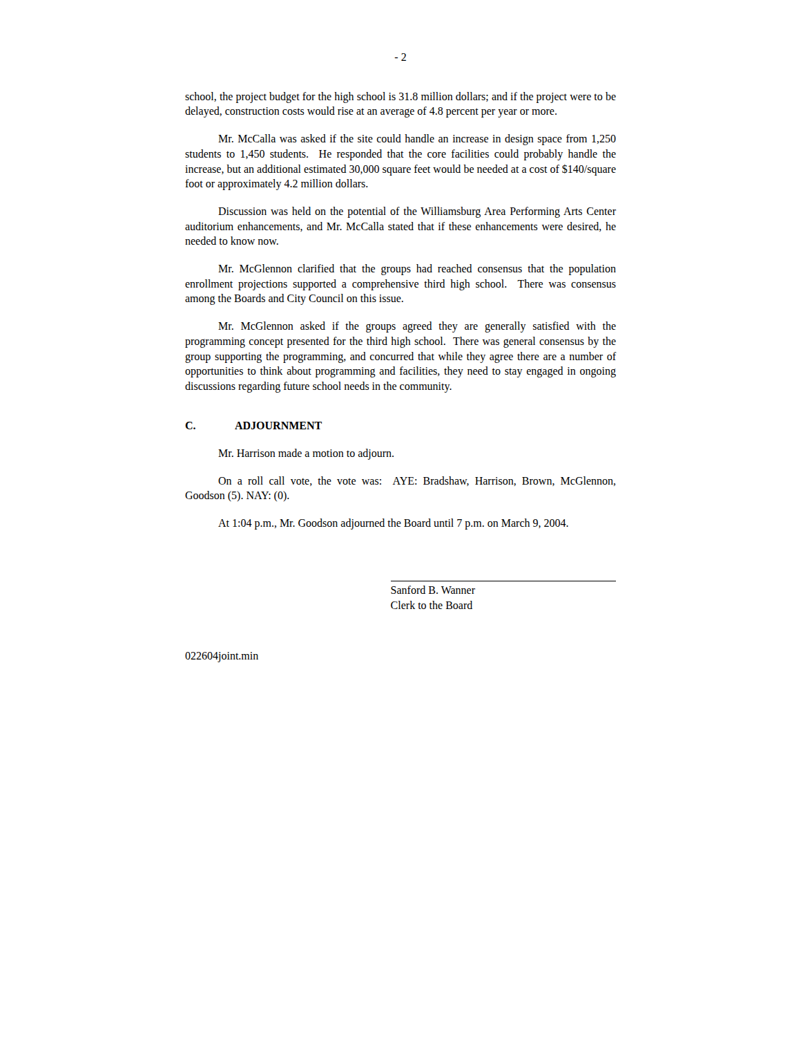- 2
school, the project budget for the high school is 31.8 million dollars; and if the project were to be delayed, construction costs would rise at an average of 4.8 percent per year or more.
Mr. McCalla was asked if the site could handle an increase in design space from 1,250 students to 1,450 students. He responded that the core facilities could probably handle the increase, but an additional estimated 30,000 square feet would be needed at a cost of $140/square foot or approximately 4.2 million dollars.
Discussion was held on the potential of the Williamsburg Area Performing Arts Center auditorium enhancements, and Mr. McCalla stated that if these enhancements were desired, he needed to know now.
Mr. McGlennon clarified that the groups had reached consensus that the population enrollment projections supported a comprehensive third high school. There was consensus among the Boards and City Council on this issue.
Mr. McGlennon asked if the groups agreed they are generally satisfied with the programming concept presented for the third high school. There was general consensus by the group supporting the programming, and concurred that while they agree there are a number of opportunities to think about programming and facilities, they need to stay engaged in ongoing discussions regarding future school needs in the community.
C. ADJOURNMENT
Mr. Harrison made a motion to adjourn.
On a roll call vote, the vote was: AYE: Bradshaw, Harrison, Brown, McGlennon, Goodson (5). NAY: (0).
At 1:04 p.m., Mr. Goodson adjourned the Board until 7 p.m. on March 9, 2004.
Sanford B. Wanner
Clerk to the Board
022604joint.min